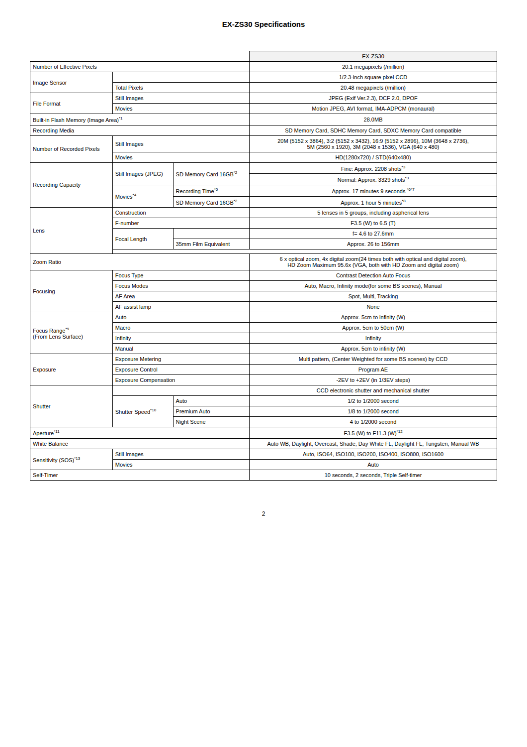EX-ZS30 Specifications
| | EX-ZS30 |
| Number of Effective Pixels | 20.1 megapixels (/million) |
| Image Sensor | | 1/2.3-inch square pixel CCD |
| Total Pixels | 20.48 megapixels (/million) |
| File Format | Still Images | JPEG (Exif Ver.2.3), DCF 2.0, DPOF |
| Movies | Motion JPEG, AVI format, IMA-ADPCM (monaural) |
| Built-in Flash Memory (Image Area) *1 | 28.0MB |
| Recording Media | SD Memory Card, SDHC Memory Card, SDXC Memory Card compatible |
| Number of Recorded Pixels | Still Images | 20M (5152 x 3864), 3:2 (5152 x 3432), 16:9 (5152 x 2896), 10M (3648 x 2736), 5M (2560 x 1920), 3M (2048 x 1536), VGA (640 x 480) |
| Movies | HD(1280x720) / STD(640x480) |
| Recording Capacity | Still Images (JPEG) | SD Memory Card 16GB *2 | Fine: Approx. 2208 shots *3 |
| Normal: Approx. 3329 shots *3 |
| Movies *4 | Recording Time *5 | Approx. 17 minutes 9 seconds *6*7 |
| SD Memory Card 16GB *2 | Approx. 1 hour 5 minutes *8 |
| Lens | Construction | 5 lenses in 5 groups, including aspherical lens |
| F-number | F3.5 (W) to 6.5 (T) |
| Focal Length | | f= 4.6 to 27.6mm |
| 35mm Film Equivalent | Approx. 26 to 156mm |
| Zoom Ratio | 6 x optical zoom, 4x digital zoom(24 times both with optical and digital zoom), HD Zoom Maximum 95.6x (VGA, both with HD Zoom and digital zoom) |
| Focusing | Focus Type | Contrast Detection Auto Focus |
| Focus Modes | Auto, Macro, Infinity mode(for some BS scenes), Manual |
| AF Area | Spot, Multi, Tracking |
| AF assist lamp | None |
| Focus Range *9 (From Lens Surface) | Auto | Approx. 5cm to infinity (W) |
| Macro | Approx. 5cm to 50cm (W) |
| Infinity | Infinity |
| Manual | Approx. 5cm to infinity (W) |
| Exposure | Exposure Metering | Multi pattern, (Center Weighted for some BS scenes) by CCD |
| Exposure Control | Program AE |
| Exposure Compensation | -2EV to +2EV (in 1/3EV steps) |
| Shutter | | CCD electronic shutter and mechanical shutter |
| Shutter Speed *10 | Auto | 1/2 to 1/2000 second |
| Premium Auto | 1/8 to 1/2000 second |
| Night Scene | 4 to 1/2000 second |
| Aperture *11 | F3.5 (W) to F11.3 (W) *12 |
| White Balance | Auto WB, Daylight, Overcast, Shade, Day White FL, Daylight FL, Tungsten, Manual WB |
| Sensitivity (SOS) *13 | Still Images | Auto, ISO64, ISO100, ISO200, ISO400, ISO800, ISO1600 |
| Movies | Auto |
| Self-Timer | 10 seconds, 2 seconds, Triple Self-timer |
2